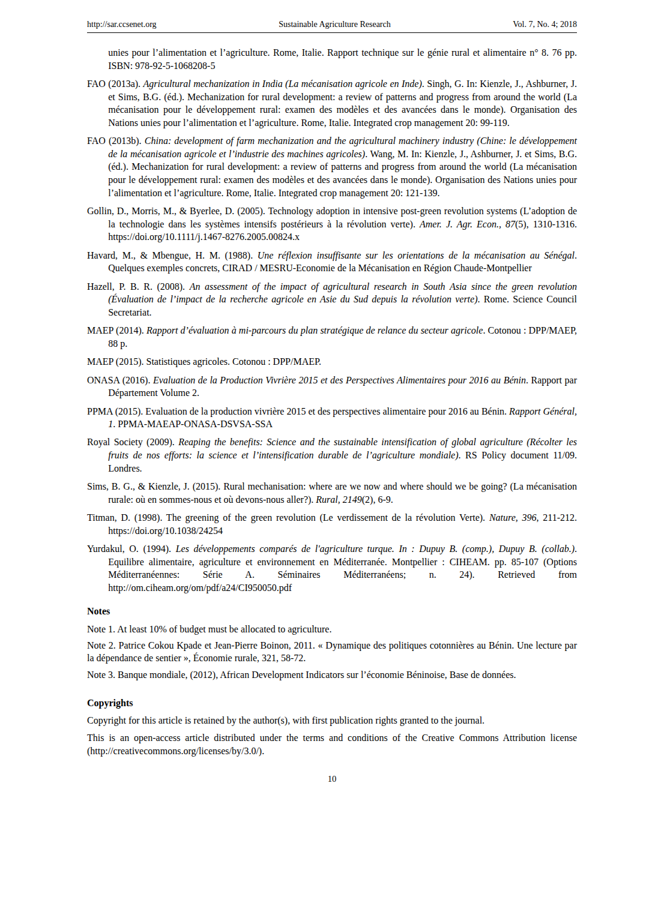http://sar.ccsenet.org Sustainable Agriculture Research Vol. 7, No. 4; 2018
unies pour l’alimentation et l’agriculture. Rome, Italie. Rapport technique sur le génie rural et alimentaire n° 8. 76 pp. ISBN: 978-92-5-1068208-5
FAO (2013a). Agricultural mechanization in India (La mécanisation agricole en Inde). Singh, G. In: Kienzle, J., Ashburner, J. et Sims, B.G. (éd.). Mechanization for rural development: a review of patterns and progress from around the world (La mécanisation pour le développement rural: examen des modèles et des avancées dans le monde). Organisation des Nations unies pour l’alimentation et l’agriculture. Rome, Italie. Integrated crop management 20: 99-119.
FAO (2013b). China: development of farm mechanization and the agricultural machinery industry (Chine: le développement de la mécanisation agricole et l’industrie des machines agricoles). Wang, M. In: Kienzle, J., Ashburner, J. et Sims, B.G. (éd.). Mechanization for rural development: a review of patterns and progress from around the world (La mécanisation pour le développement rural: examen des modèles et des avancées dans le monde). Organisation des Nations unies pour l’alimentation et l’agriculture. Rome, Italie. Integrated crop management 20: 121-139.
Gollin, D., Morris, M., & Byerlee, D. (2005). Technology adoption in intensive post-green revolution systems (L’adoption de la technologie dans les systèmes intensifs postérieurs à la révolution verte). Amer. J. Agr. Econ., 87(5), 1310-1316. https://doi.org/10.1111/j.1467-8276.2005.00824.x
Havard, M., & Mbengue, H. M. (1988). Une réflexion insuffisante sur les orientations de la mécanisation au Sénégal. Quelques exemples concrets, CIRAD / MESRU-Economie de la Mécanisation en Région Chaude-Montpellier
Hazell, P. B. R. (2008). An assessment of the impact of agricultural research in South Asia since the green revolution (Évaluation de l’impact de la recherche agricole en Asie du Sud depuis la révolution verte). Rome. Science Council Secretariat.
MAEP (2014). Rapport d’évaluation à mi-parcours du plan stratégique de relance du secteur agricole. Cotonou : DPP/MAEP, 88 p.
MAEP (2015). Statistiques agricoles. Cotonou : DPP/MAEP.
ONASA (2016). Evaluation de la Production Vivrière 2015 et des Perspectives Alimentaires pour 2016 au Bénin. Rapport par Département Volume 2.
PPMA (2015). Evaluation de la production vivrière 2015 et des perspectives alimentaire pour 2016 au Bénin. Rapport Général, 1. PPMA-MAEAP-ONASA-DSVSA-SSA
Royal Society (2009). Reaping the benefits: Science and the sustainable intensification of global agriculture (Récolter les fruits de nos efforts: la science et l’intensification durable de l’agriculture mondiale). RS Policy document 11/09. Londres.
Sims, B. G., & Kienzle, J. (2015). Rural mechanisation: where are we now and where should we be going? (La mécanisation rurale: où en sommes-nous et où devons-nous aller?). Rural, 2149(2), 6-9.
Titman, D. (1998). The greening of the green revolution (Le verdissement de la révolution Verte). Nature, 396, 211-212. https://doi.org/10.1038/24254
Yurdakul, O. (1994). Les développements comparés de l'agriculture turque. In : Dupuy B. (comp.), Dupuy B. (collab.). Equilibre alimentaire, agriculture et environnement en Méditerranée. Montpellier : CIHEAM. pp. 85-107 (Options Méditerranéennes: Série A. Séminaires Méditerranéens; n. 24). Retrieved from http://om.ciheam.org/om/pdf/a24/CI950050.pdf
Notes
Note 1. At least 10% of budget must be allocated to agriculture.
Note 2. Patrice Cokou Kpade et Jean-Pierre Boinon, 2011. « Dynamique des politiques cotonnières au Bénin. Une lecture par la dépendance de sentier », Économie rurale, 321, 58-72.
Note 3. Banque mondiale, (2012), African Development Indicators sur l’économie Béninoise, Base de données.
Copyrights
Copyright for this article is retained by the author(s), with first publication rights granted to the journal.
This is an open-access article distributed under the terms and conditions of the Creative Commons Attribution license (http://creativecommons.org/licenses/by/3.0/).
10